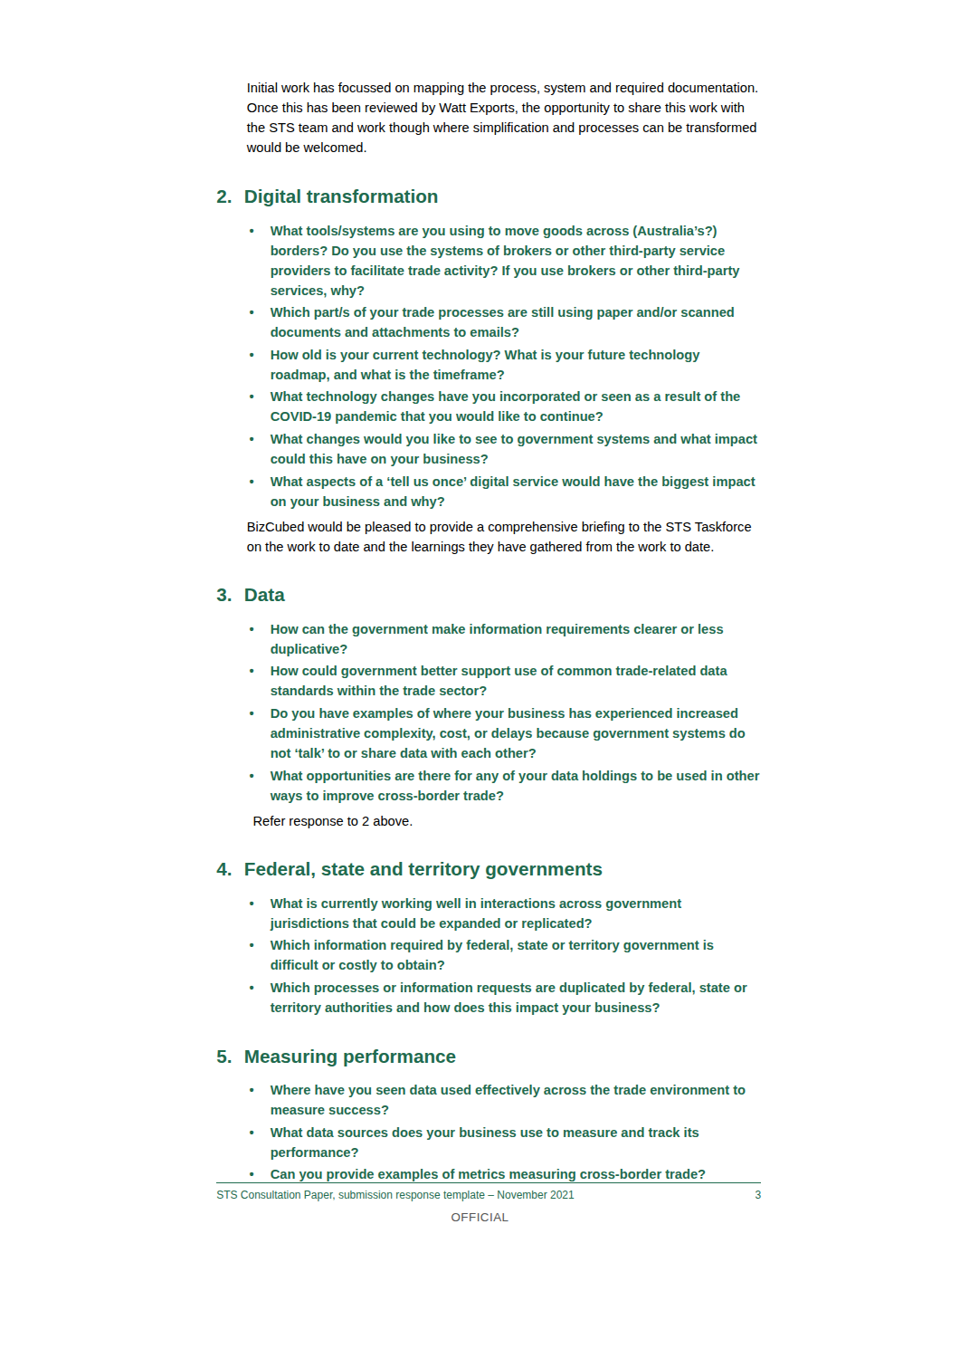Initial work has focussed on mapping the process, system and required documentation. Once this has been reviewed by Watt Exports, the opportunity to share this work with the STS team and work though where simplification and processes can be transformed would be welcomed.
2. Digital transformation
What tools/systems are you using to move goods across (Australia’s?) borders? Do you use the systems of brokers or other third-party service providers to facilitate trade activity? If you use brokers or other third-party services, why?
Which part/s of your trade processes are still using paper and/or scanned documents and attachments to emails?
How old is your current technology? What is your future technology roadmap, and what is the timeframe?
What technology changes have you incorporated or seen as a result of the COVID-19 pandemic that you would like to continue?
What changes would you like to see to government systems and what impact could this have on your business?
What aspects of a ‘tell us once’ digital service would have the biggest impact on your business and why?
BizCubed would be pleased to provide a comprehensive briefing to the STS Taskforce on the work to date and the learnings they have gathered from the work to date.
3. Data
How can the government make information requirements clearer or less duplicative?
How could government better support use of common trade-related data standards within the trade sector?
Do you have examples of where your business has experienced increased administrative complexity, cost, or delays because government systems do not ‘talk’ to or share data with each other?
What opportunities are there for any of your data holdings to be used in other ways to improve cross-border trade?
Refer response to 2 above.
4. Federal, state and territory governments
What is currently working well in interactions across government jurisdictions that could be expanded or replicated?
Which information required by federal, state or territory government is difficult or costly to obtain?
Which processes or information requests are duplicated by federal, state or territory authorities and how does this impact your business?
5. Measuring performance
Where have you seen data used effectively across the trade environment to measure success?
What data sources does your business use to measure and track its performance?
Can you provide examples of metrics measuring cross-border trade?
STS Consultation Paper, submission response template – November 2021 3
OFFICIAL